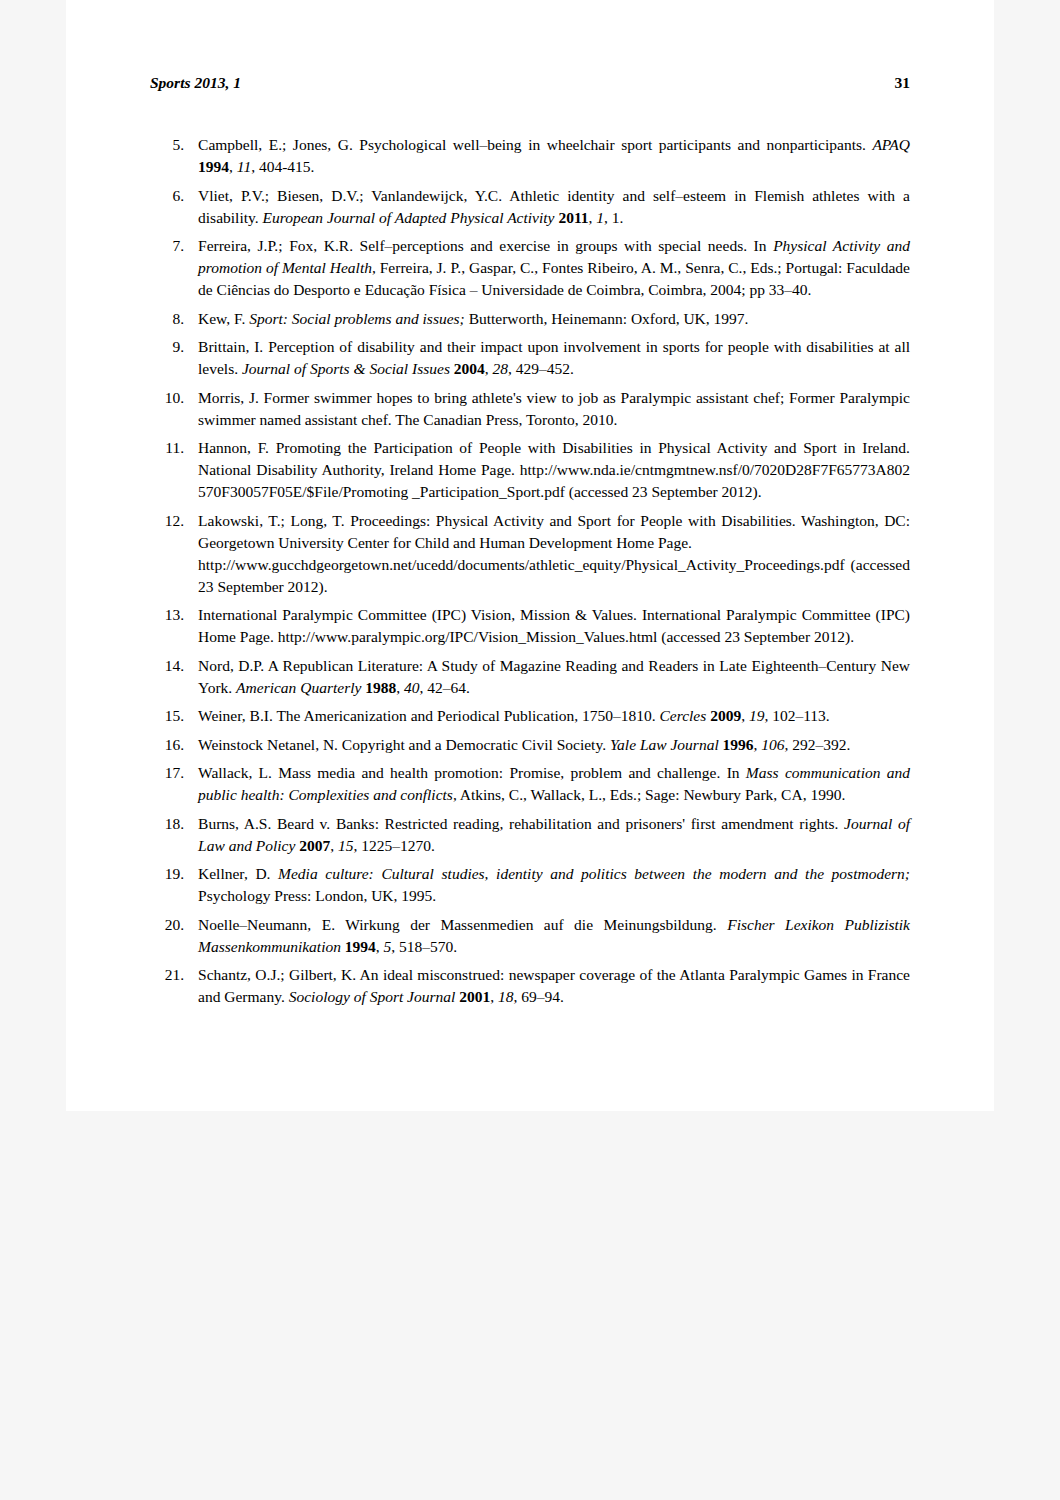Sports 2013, 1 31
5. Campbell, E.; Jones, G. Psychological well–being in wheelchair sport participants and nonparticipants. APAQ 1994, 11, 404-415.
6. Vliet, P.V.; Biesen, D.V.; Vanlandewijck, Y.C. Athletic identity and self–esteem in Flemish athletes with a disability. European Journal of Adapted Physical Activity 2011, 1, 1.
7. Ferreira, J.P.; Fox, K.R. Self–perceptions and exercise in groups with special needs. In Physical Activity and promotion of Mental Health, Ferreira, J. P., Gaspar, C., Fontes Ribeiro, A. M., Senra, C., Eds.; Portugal: Faculdade de Ciências do Desporto e Educação Física – Universidade de Coimbra, Coimbra, 2004; pp 33–40.
8. Kew, F. Sport: Social problems and issues; Butterworth, Heinemann: Oxford, UK, 1997.
9. Brittain, I. Perception of disability and their impact upon involvement in sports for people with disabilities at all levels. Journal of Sports & Social Issues 2004, 28, 429–452.
10. Morris, J. Former swimmer hopes to bring athlete's view to job as Paralympic assistant chef; Former Paralympic swimmer named assistant chef. The Canadian Press, Toronto, 2010.
11. Hannon, F. Promoting the Participation of People with Disabilities in Physical Activity and Sport in Ireland. National Disability Authority, Ireland Home Page. http://www.nda.ie/cntmgmtnew.nsf/0/7020D28F7F65773A802570F30057F05E/$File/Promoting _Participation_Sport.pdf (accessed 23 September 2012).
12. Lakowski, T.; Long, T. Proceedings: Physical Activity and Sport for People with Disabilities. Washington, DC: Georgetown University Center for Child and Human Development Home Page. http://www.gucchdgeorgetown.net/ucedd/documents/athletic_equity/Physical_Activity_Proceedings.pdf (accessed 23 September 2012).
13. International Paralympic Committee (IPC) Vision, Mission & Values. International Paralympic Committee (IPC) Home Page. http://www.paralympic.org/IPC/Vision_Mission_Values.html (accessed 23 September 2012).
14. Nord, D.P. A Republican Literature: A Study of Magazine Reading and Readers in Late Eighteenth–Century New York. American Quarterly 1988, 40, 42–64.
15. Weiner, B.I. The Americanization and Periodical Publication, 1750–1810. Cercles 2009, 19, 102–113.
16. Weinstock Netanel, N. Copyright and a Democratic Civil Society. Yale Law Journal 1996, 106, 292–392.
17. Wallack, L. Mass media and health promotion: Promise, problem and challenge. In Mass communication and public health: Complexities and conflicts, Atkins, C., Wallack, L., Eds.; Sage: Newbury Park, CA, 1990.
18. Burns, A.S. Beard v. Banks: Restricted reading, rehabilitation and prisoners' first amendment rights. Journal of Law and Policy 2007, 15, 1225–1270.
19. Kellner, D. Media culture: Cultural studies, identity and politics between the modern and the postmodern; Psychology Press: London, UK, 1995.
20. Noelle–Neumann, E. Wirkung der Massenmedien auf die Meinungsbildung. Fischer Lexikon Publizistik Massenkommunikation 1994, 5, 518–570.
21. Schantz, O.J.; Gilbert, K. An ideal misconstrued: newspaper coverage of the Atlanta Paralympic Games in France and Germany. Sociology of Sport Journal 2001, 18, 69–94.